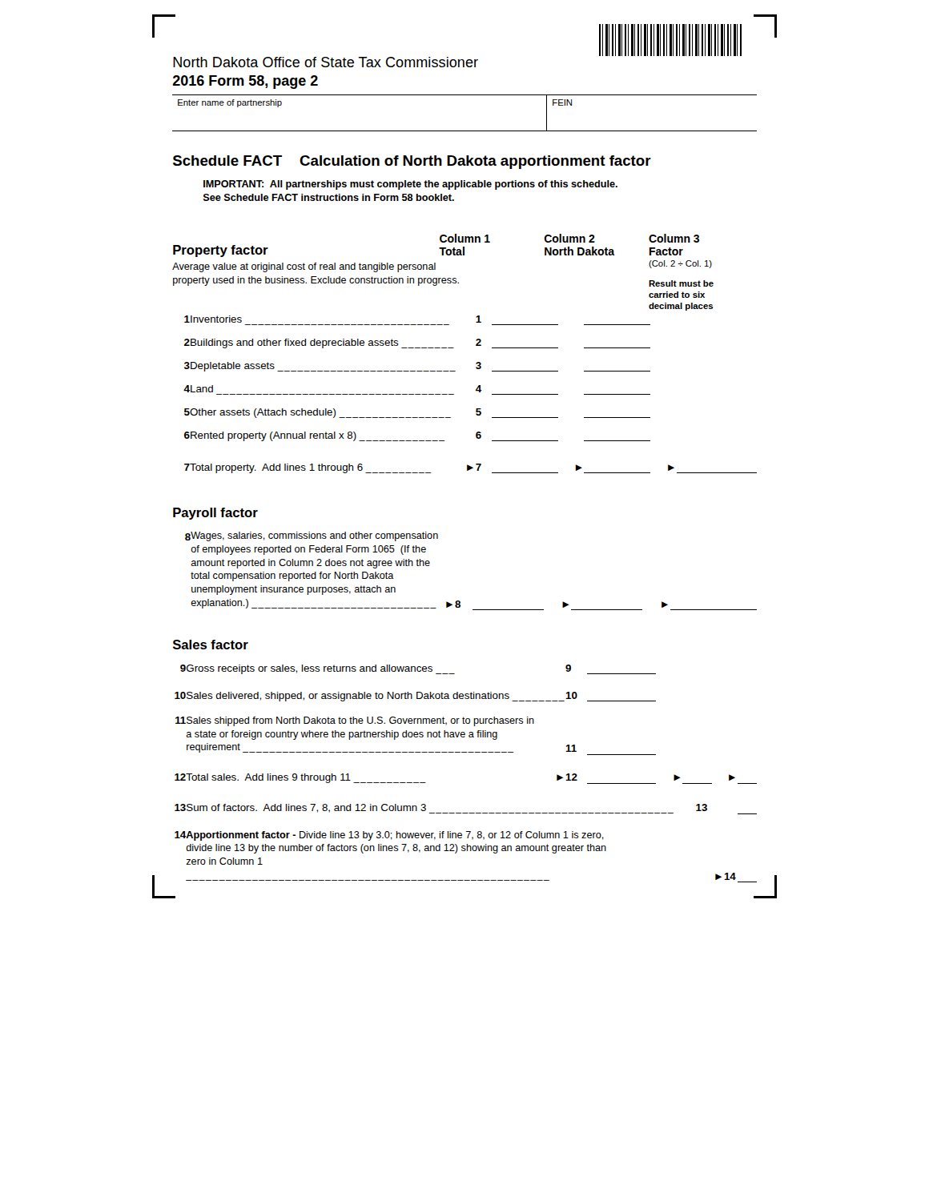North Dakota Office of State Tax Commissioner
2016 Form 58, page 2
Enter name of partnership
FEIN
Schedule FACTCalculation of North Dakota apportionment factor
IMPORTANT: All partnerships must complete the applicable portions of this schedule.
See Schedule FACT instructions in Form 58 booklet.
Column 1
Total
Column 2
North Dakota
Column 3
Factor (Col. 2 ÷ Col. 1) Result must be
carried to six
decimal places
Property factor
Average value at original cost of real and tangible personal property used in the business. Exclude construction in progress.
| 1 | Inventories _______________________________ | | 1 | | | | | | | |
| 2 | Buildings and other fixed depreciable assets ________ | | 2 | | | | | | | |
| 3 | Depletable assets ___________________________ | | 3 | | | | | | | |
| 4 | Land ____________________________________ | | 4 | | | | | | | |
| 5 | Other assets (Attach schedule) _________________ | | 5 | | | | | | | |
| 6 | Rented property (Annual rental x 8) _____________ | | 6 | | | | | | | |
| 7 | Total property. Add lines 1 through 6 __________ | ► | 7 | | | ► | | | ► | |
Payroll factor
| 8 | Wages, salaries, commissions and other compensation of employees reported on Federal Form 1065 (If the amount reported in Column 2 does not agree with the total compensation reported for North Dakota unemployment insurance purposes, attach an explanation.) ____________________________ | ► | 8 | | | ► | | | ► | |
Sales factor
| 9 | Gross receipts or sales, less returns and allowances ___ | | 9 | | | | | | | |
| 10 | Sales delivered, shipped, or assignable to North Dakota destinations ________ | 10 | | | | | | | |
| 11 | Sales shipped from North Dakota to the U.S. Government, or to purchasers in a state or foreign country where the partnership does not have a filing requirement _________________________________________ | 11 | | | | | | | |
| 12 | Total sales. Add lines 9 through 11 ___________ | ► | 12 | | | ► | | | ► | |
| 13 | Sum of factors. Add lines 7, 8, and 12 in Column 3 _____________________________________ | 13 | | | |
| 14 | Apportionment factor - Divide line 13 by 3.0; however, if line 7, 8, or 12 of Column 1 is zero, divide line 13 by the number of factors (on lines 7, 8, and 12) showing an amount greater than zero in Column 1 _______________________________________________________ | ► | 14 | |